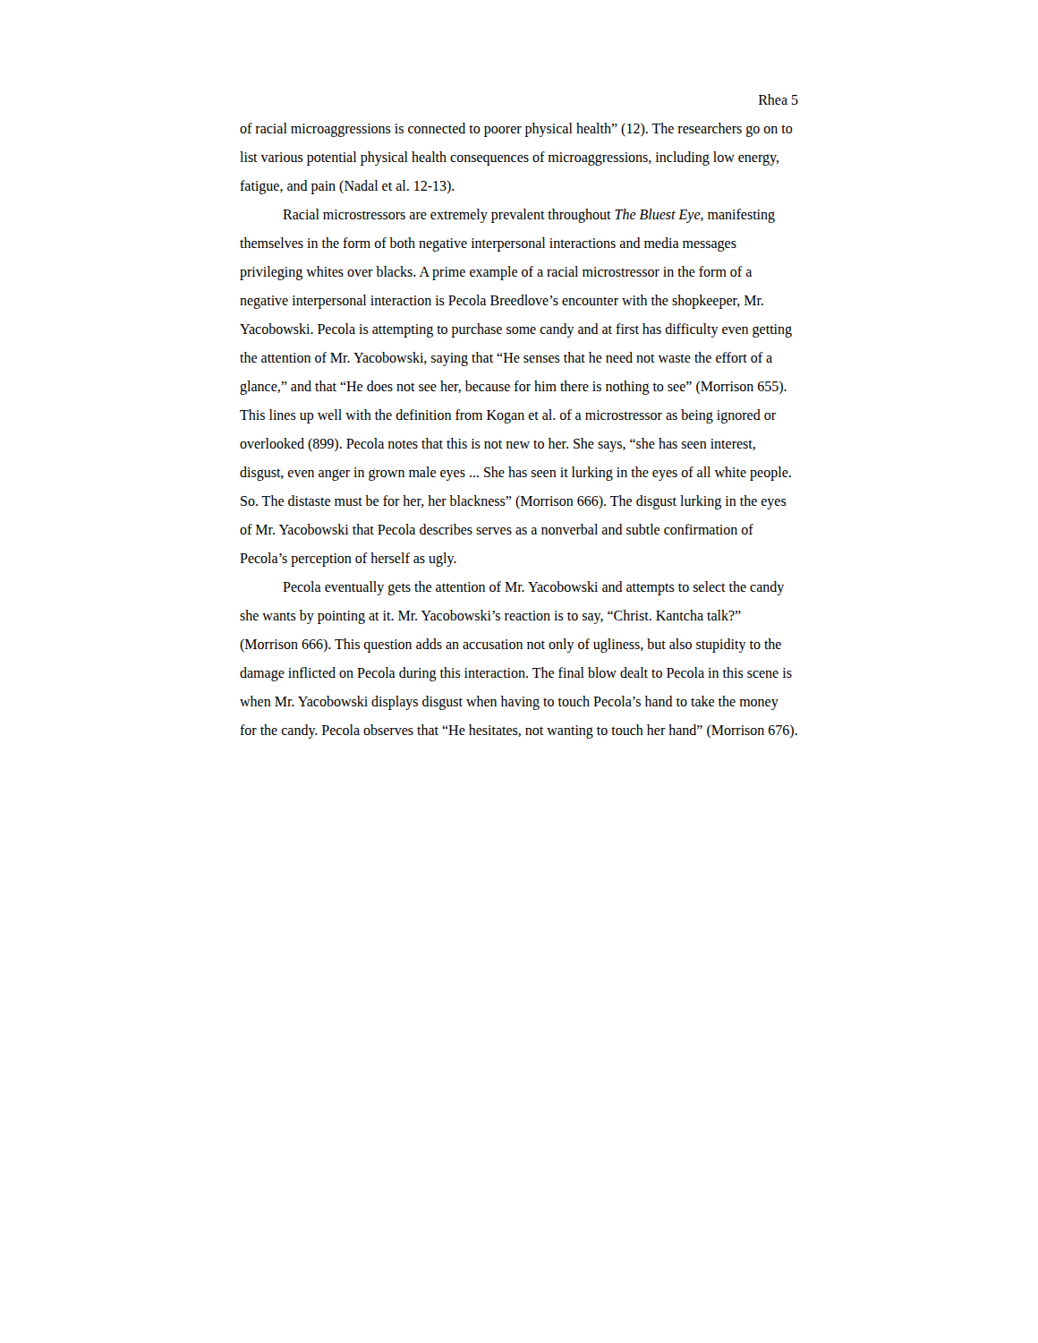Rhea 5
of racial microaggressions is connected to poorer physical health” (12). The researchers go on to list various potential physical health consequences of microaggressions, including low energy, fatigue, and pain (Nadal et al. 12-13).
Racial microstressors are extremely prevalent throughout The Bluest Eye, manifesting themselves in the form of both negative interpersonal interactions and media messages privileging whites over blacks. A prime example of a racial microstressor in the form of a negative interpersonal interaction is Pecola Breedlove’s encounter with the shopkeeper, Mr. Yacobowski. Pecola is attempting to purchase some candy and at first has difficulty even getting the attention of Mr. Yacobowski, saying that “He senses that he need not waste the effort of a glance,” and that “He does not see her, because for him there is nothing to see” (Morrison 655). This lines up well with the definition from Kogan et al. of a microstressor as being ignored or overlooked (899). Pecola notes that this is not new to her. She says, “she has seen interest, disgust, even anger in grown male eyes ... She has seen it lurking in the eyes of all white people. So. The distaste must be for her, her blackness” (Morrison 666). The disgust lurking in the eyes of Mr. Yacobowski that Pecola describes serves as a nonverbal and subtle confirmation of Pecola’s perception of herself as ugly.
Pecola eventually gets the attention of Mr. Yacobowski and attempts to select the candy she wants by pointing at it. Mr. Yacobowski’s reaction is to say, “Christ. Kantcha talk?” (Morrison 666). This question adds an accusation not only of ugliness, but also stupidity to the damage inflicted on Pecola during this interaction. The final blow dealt to Pecola in this scene is when Mr. Yacobowski displays disgust when having to touch Pecola’s hand to take the money for the candy. Pecola observes that “He hesitates, not wanting to touch her hand” (Morrison 676).